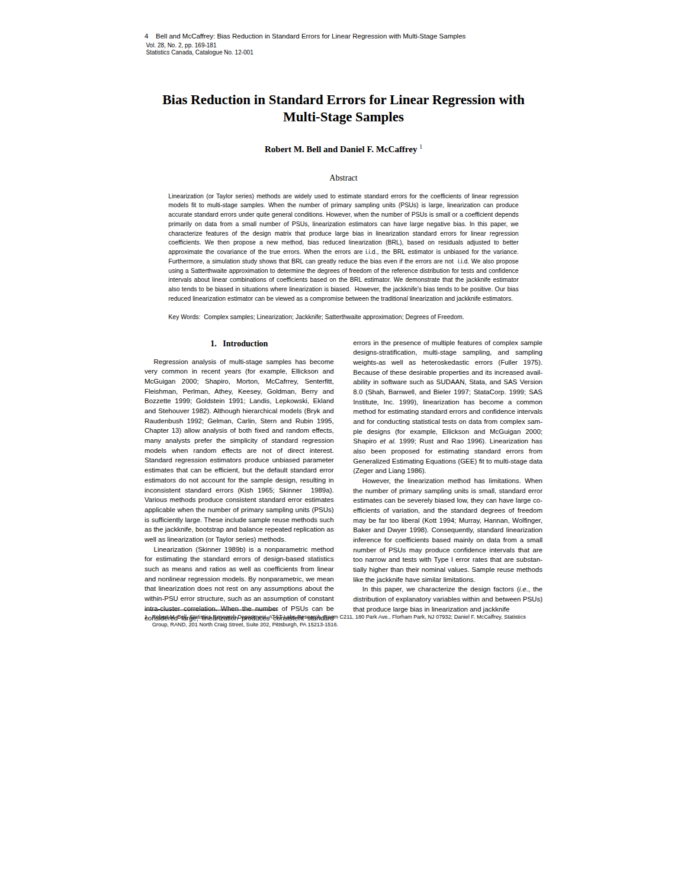4 Bell and McCaffrey: Bias Reduction in Standard Errors for Linear Regression with Multi-Stage Samples
Vol. 28, No. 2, pp. 169-181
Statistics Canada, Catalogue No. 12-001
Bias Reduction in Standard Errors for Linear Regression with
Multi-Stage Samples
Robert M. Bell and Daniel F. McCaffrey 1
Abstract
Linearization (or Taylor series) methods are widely used to estimate standard errors for the coefficients of linear regression models fit to multi-stage samples. When the number of primary sampling units (PSUs) is large, linearization can produce accurate standard errors under quite general conditions. However, when the number of PSUs is small or a coefficient depends primarily on data from a small number of PSUs, linearization estimators can have large negative bias. In this paper, we characterize features of the design matrix that produce large bias in linearization standard errors for linear regression coefficients. We then propose a new method, bias reduced linearization (BRL), based on residuals adjusted to better approximate the covariance of the true errors. When the errors are i.i.d., the BRL estimator is unbiased for the variance. Furthermore, a simulation study shows that BRL can greatly reduce the bias even if the errors are not i.i.d. We also propose using a Satterthwaite approximation to determine the degrees of freedom of the reference distribution for tests and confidence intervals about linear combinations of coefficients based on the BRL estimator. We demonstrate that the jackknife estimator also tends to be biased in situations where linearization is biased. However, the jackknife's bias tends to be positive. Our bias reduced linearization estimator can be viewed as a compromise between the traditional linearization and jackknife estimators.
Key Words: Complex samples; Linearization; Jackknife; Satterthwaite approximation; Degrees of Freedom.
1. Introduction
Regression analysis of multi-stage samples has become very common in recent years (for example, Ellickson and McGuigan 2000; Shapiro, Morton, McCafrrey, Senterfitt, Fleishman, Perlman, Athey, Keesey, Goldman, Berry and Bozzette 1999; Goldstein 1991; Landis, Lepkowski, Ekland and Stehouver 1982). Although hierarchical models (Bryk and Raudenbush 1992; Gelman, Carlin, Stern and Rubin 1995, Chapter 13) allow analysis of both fixed and random effects, many analysts prefer the simplicity of standard regression models when random effects are not of direct interest. Standard regression estimators produce unbiased parameter estimates that can be efficient, but the default standard error estimators do not account for the sample design, resulting in inconsistent standard errors (Kish 1965; Skinner 1989a). Various methods produce consistent standard error estimates applicable when the number of primary sampling units (PSUs) is sufficiently large. These include sample reuse methods such as the jackknife, bootstrap and balance repeated replication as well as linearization (or Taylor series) methods.
Linearization (Skinner 1989b) is a nonparametric method for estimating the standard errors of design-based statistics such as means and ratios as well as coefficients from linear and nonlinear regression models. By nonparametric, we mean that linearization does not rest on any assumptions about the within-PSU error structure, such as an assumption of constant intra-cluster correlation. When the number of PSUs can be considered large, linearization produces consistent standard errors in the presence of multiple features of complex sample designs-stratification, multi-stage sampling, and sampling weights-as well as heteroskedastic errors (Fuller 1975). Because of these desirable properties and its increased availability in software such as SUDAAN, Stata, and SAS Version 8.0 (Shah, Barnwell, and Bieler 1997; StataCorp. 1999; SAS Institute, Inc. 1999), linearization has become a common method for estimating standard errors and confidence intervals and for conducting statistical tests on data from complex sample designs (for example, Ellickson and McGuigan 2000; Shapiro et al. 1999; Rust and Rao 1996). Linearization has also been proposed for estimating standard errors from Generalized Estimating Equations (GEE) fit to multi-stage data (Zeger and Liang 1986).
However, the linearization method has limitations. When the number of primary sampling units is small, standard error estimates can be severely biased low, they can have large coefficients of variation, and the standard degrees of freedom may be far too liberal (Kott 1994; Murray, Hannan, Wolfinger, Baker and Dwyer 1998). Consequently, standard linearization inference for coefficients based mainly on data from a small number of PSUs may produce confidence intervals that are too narrow and tests with Type I error rates that are substantially higher than their nominal values. Sample reuse methods like the jackknife have similar limitations.
In this paper, we characterize the design factors (i.e., the distribution of explanatory variables within and between PSUs) that produce large bias in linearization and jackknife
1. Robert M. Bell, Statistics Research Department, AT&T Labs-Research, Room C211, 180 Park Ave., Florham Park, NJ 07932; Daniel F. McCaffrey, Statistics Group, RAND, 201 North Craig Street, Suite 202, Pittsburgh, PA 15213-1516.